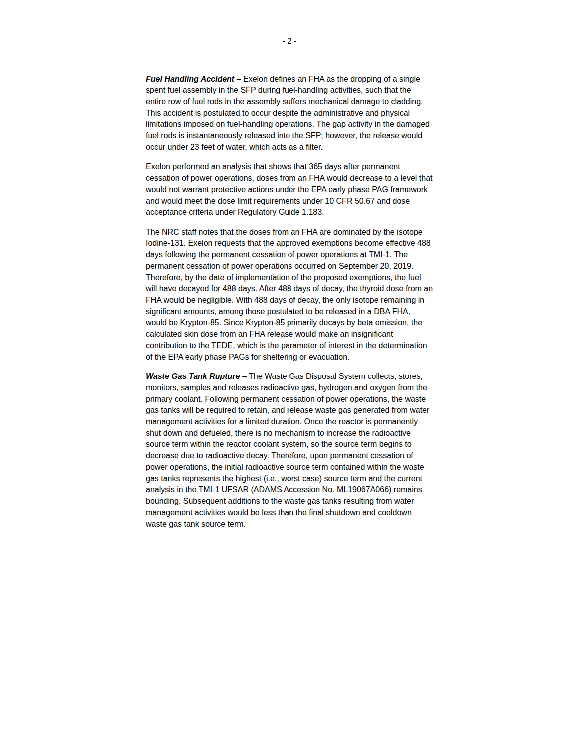- 2 -
Fuel Handling Accident – Exelon defines an FHA as the dropping of a single spent fuel assembly in the SFP during fuel-handling activities, such that the entire row of fuel rods in the assembly suffers mechanical damage to cladding. This accident is postulated to occur despite the administrative and physical limitations imposed on fuel-handling operations. The gap activity in the damaged fuel rods is instantaneously released into the SFP; however, the release would occur under 23 feet of water, which acts as a filter.
Exelon performed an analysis that shows that 365 days after permanent cessation of power operations, doses from an FHA would decrease to a level that would not warrant protective actions under the EPA early phase PAG framework and would meet the dose limit requirements under 10 CFR 50.67 and dose acceptance criteria under Regulatory Guide 1.183.
The NRC staff notes that the doses from an FHA are dominated by the isotope Iodine-131. Exelon requests that the approved exemptions become effective 488 days following the permanent cessation of power operations at TMI-1. The permanent cessation of power operations occurred on September 20, 2019. Therefore, by the date of implementation of the proposed exemptions, the fuel will have decayed for 488 days. After 488 days of decay, the thyroid dose from an FHA would be negligible. With 488 days of decay, the only isotope remaining in significant amounts, among those postulated to be released in a DBA FHA, would be Krypton-85. Since Krypton-85 primarily decays by beta emission, the calculated skin dose from an FHA release would make an insignificant contribution to the TEDE, which is the parameter of interest in the determination of the EPA early phase PAGs for sheltering or evacuation.
Waste Gas Tank Rupture – The Waste Gas Disposal System collects, stores, monitors, samples and releases radioactive gas, hydrogen and oxygen from the primary coolant. Following permanent cessation of power operations, the waste gas tanks will be required to retain, and release waste gas generated from water management activities for a limited duration. Once the reactor is permanently shut down and defueled, there is no mechanism to increase the radioactive source term within the reactor coolant system, so the source term begins to decrease due to radioactive decay. Therefore, upon permanent cessation of power operations, the initial radioactive source term contained within the waste gas tanks represents the highest (i.e., worst case) source term and the current analysis in the TMI-1 UFSAR (ADAMS Accession No. ML19067A066) remains bounding. Subsequent additions to the waste gas tanks resulting from water management activities would be less than the final shutdown and cooldown waste gas tank source term.